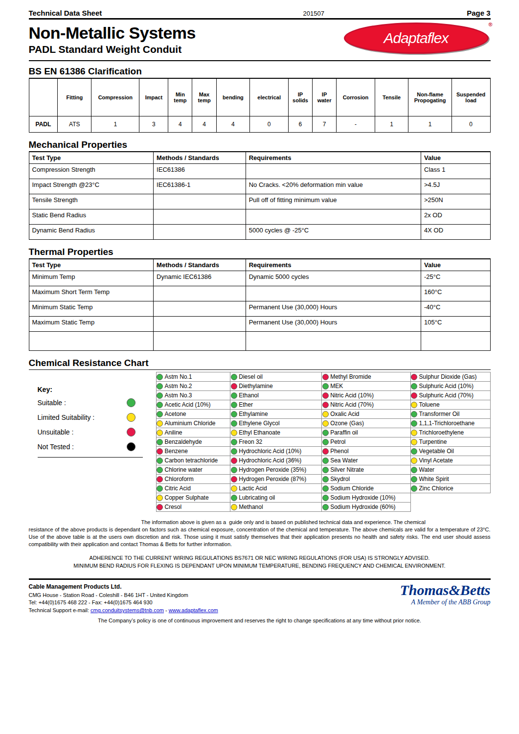Technical Data Sheet
201507
Page 3
Non-Metallic Systems
PADL Standard Weight Conduit
Adaptaflex
®
BS EN 61386 Clarification
| | Fitting | Compression | Impact | Min temp | Max temp | bending | electrical | IP solids | IP water | Corrosion | Tensile | Non-flame Propogating | Suspended load |
| --- | --- | --- | --- | --- | --- | --- | --- | --- | --- | --- | --- | --- | --- |
| PADL | ATS | 1 | 3 | 4 | 4 | 4 | 0 | 6 | 7 | - | 1 | 1 | 0 |
Mechanical Properties
| Test Type | Methods / Standards | Requirements | Value |
| --- | --- | --- | --- |
| Compression Strength | IEC61386 | | Class 1 |
| Impact Strength @23°C | IEC61386-1 | No Cracks. <20% deformation min value | >4.5J |
| Tensile Strength | | Pull off of fitting minimum value | >250N |
| Static Bend Radius | | | 2x OD |
| Dynamic Bend Radius | | 5000 cycles @ -25°C | 4X OD |
Thermal Properties
| Test Type | Methods / Standards | Requirements | Value |
| --- | --- | --- | --- |
| Minimum Temp | Dynamic IEC61386 | Dynamic 5000 cycles | -25°C |
| Maximum Short Term Temp | | | 160°C |
| Minimum Static Temp | | Permanent Use (30,000) Hours | -40°C |
| Maximum Static Temp | | Permanent Use (30,000) Hours | 105°C |
Chemical Resistance Chart
Key:
Suitable :
Limited Suitability :
Unsuitable :
Not Tested :
| | Astm No.1 | | Diesel oil | | Methyl Bromide | | Sulphur Dioxide (Gas) |
| | Astm No.2 | | Diethylamine | | MEK | | Sulphuric Acid (10%) |
| | Astm No.3 | | Ethanol | | Nitric Acid (10%) | | Sulphuric Acid (70%) |
| | Acetic Acid (10%) | | Ether | | Nitric Acid (70%) | | Toluene |
| | Acetone | | Ethylamine | | Oxalic Acid | | Transformer Oil |
| | Aluminium Chloride | | Ethylene Glycol | | Ozone (Gas) | | 1,1,1-Trichloroethane |
| | Aniline | | Ethyl Ethanoate | | Paraffin oil | | Trichloroethylene |
| | Benzaldehyde | | Freon 32 | | Petrol | | Turpentine |
| | Benzene | | Hydrochloric Acid (10%) | | Phenol | | Vegetable Oil |
| | Carbon tetrachloride | | Hydrochloric Acid (36%) | | Sea Water | | Vinyl Acetate |
| | Chlorine water | | Hydrogen Peroxide (35%) | | Silver Nitrate | | Water |
| | Chloroform | | Hydrogen Peroxide (87%) | | Skydrol | | White Spirit |
| | Citric Acid | | Lactic Acid | | Sodium Chloride | | Zinc Chlorice |
| | Copper Sulphate | | Lubricating oil | | Sodium Hydroxide (10%) | | |
| | Cresol | | Methanol | | Sodium Hydroxide (60%) | | |
The information above is given as a guide only and is based on published technical data and experience. The chemical resistance of the above products is dependant on factors such as chemical exposure, concentration of the chemical and temperature. The above chemicals are valid for a temperature of 23°C. Use of the above table is at the users own discretion and risk. Those using it must satisfy themselves that their application presents no health and safety risks. The end user should assess compatibility with their application and contact Thomas & Betts for further information.
ADHERENCE TO THE CURRENT WIRING REGULATIONS BS7671 OR NEC WIRING REGULATIONS (FOR USA) IS STRONGLY ADVISED.
MINIMUM BEND RADIUS FOR FLEXING IS DEPENDANT UPON MINIMUM TEMPERATURE, BENDING FREQUENCY AND CHEMICAL ENVIRONMENT.
Cable Management Products Ltd.
CMG House - Station Road - Coleshill - B46 1HT - United Kingdom
Tel: +44(0)1675 468 222 - Fax: +44(0)1675 464 930
Technical Support e-mail: cmg.conduitsystems@tnb.com - www.adaptaflex.com
Thomas&Betts
A Member of the ABB Group
The Company’s policy is one of continuous improvement and reserves the right to change specifications at any time without prior notice.